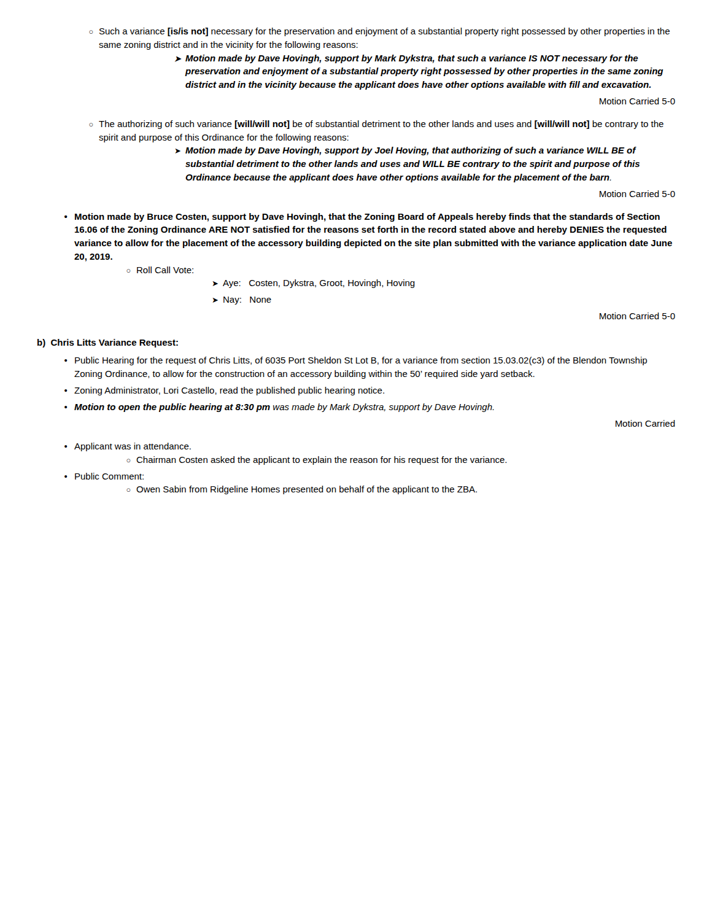Such a variance [is/is not] necessary for the preservation and enjoyment of a substantial property right possessed by other properties in the same zoning district and in the vicinity for the following reasons:
Motion made by Dave Hovingh, support by Mark Dykstra, that such a variance IS NOT necessary for the preservation and enjoyment of a substantial property right possessed by other properties in the same zoning district and in the vicinity because the applicant does have other options available with fill and excavation.
Motion Carried 5-0
The authorizing of such variance [will/will not] be of substantial detriment to the other lands and uses and [will/will not] be contrary to the spirit and purpose of this Ordinance for the following reasons:
Motion made by Dave Hovingh, support by Joel Hoving, that authorizing of such a variance WILL BE of substantial detriment to the other lands and uses and WILL BE contrary to the spirit and purpose of this Ordinance because the applicant does have other options available for the placement of the barn.
Motion Carried 5-0
Motion made by Bruce Costen, support by Dave Hovingh, that the Zoning Board of Appeals hereby finds that the standards of Section 16.06 of the Zoning Ordinance ARE NOT satisfied for the reasons set forth in the record stated above and hereby DENIES the requested variance to allow for the placement of the accessory building depicted on the site plan submitted with the variance application date June 20, 2019.
Roll Call Vote:
Aye: Costen, Dykstra, Groot, Hovingh, Hoving
Nay: None
Motion Carried 5-0
b) Chris Litts Variance Request:
Public Hearing for the request of Chris Litts, of 6035 Port Sheldon St Lot B, for a variance from section 15.03.02(c3) of the Blendon Township Zoning Ordinance, to allow for the construction of an accessory building within the 50’ required side yard setback.
Zoning Administrator, Lori Castello, read the published public hearing notice.
Motion to open the public hearing at 8:30 pm was made by Mark Dykstra, support by Dave Hovingh.
Motion Carried
Applicant was in attendance.
Chairman Costen asked the applicant to explain the reason for his request for the variance.
Public Comment:
Owen Sabin from Ridgeline Homes presented on behalf of the applicant to the ZBA.